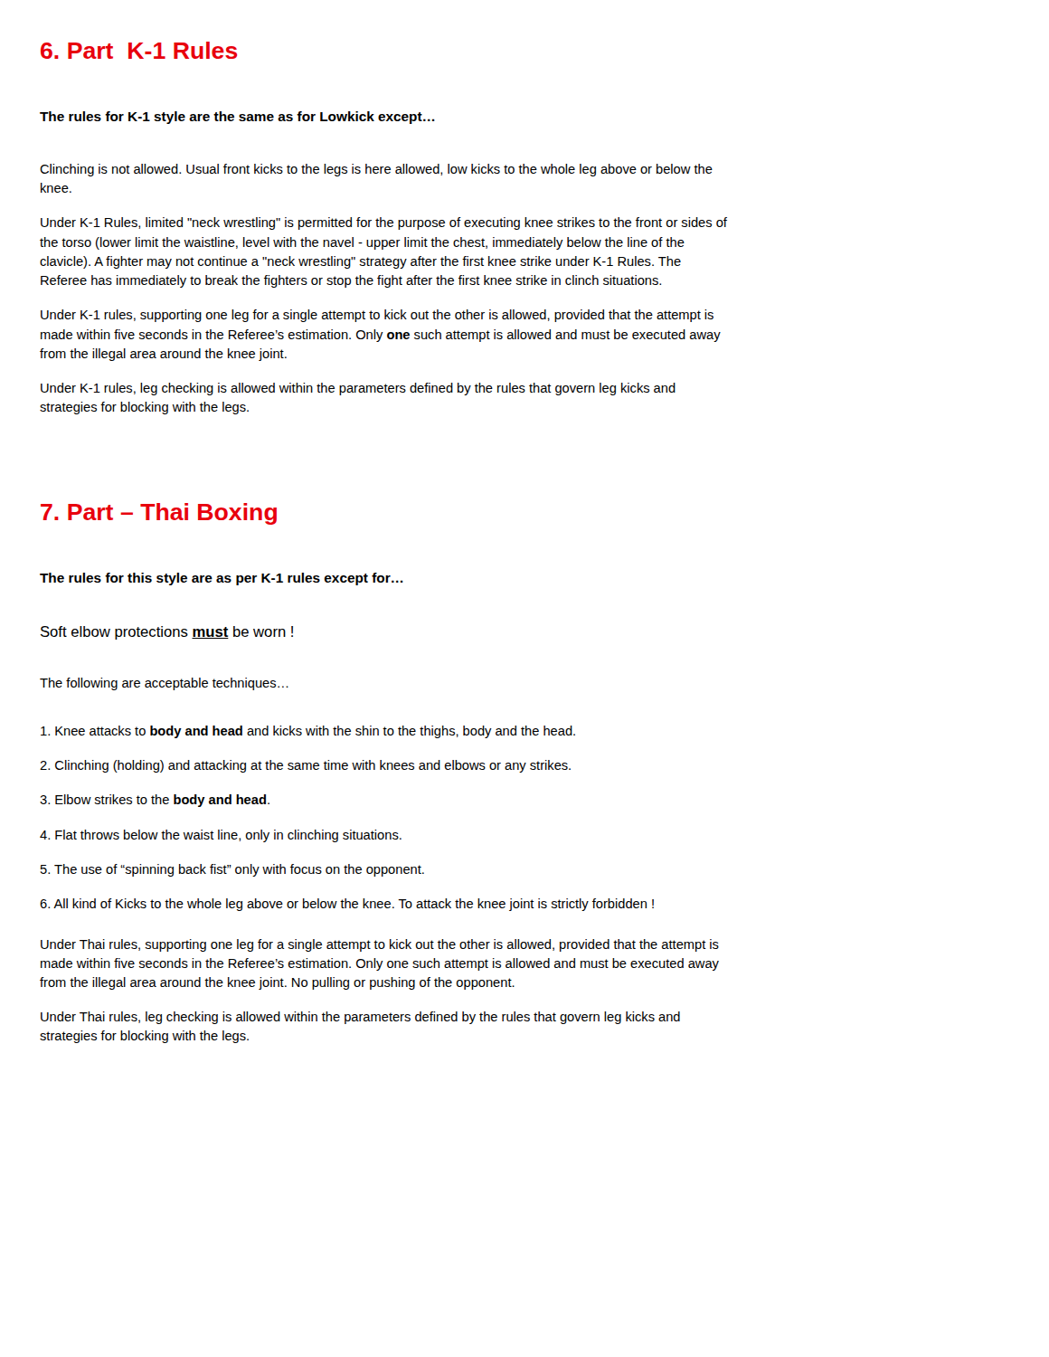6. Part K-1 Rules
The rules for K-1 style are the same as for Lowkick except…
Clinching is not allowed. Usual front kicks to the legs is here allowed, low kicks to the whole leg above or below the knee.
Under K-1 Rules, limited "neck wrestling" is permitted for the purpose of executing knee strikes to the front or sides of the torso (lower limit the waistline, level with the navel - upper limit the chest, immediately below the line of the clavicle). A fighter may not continue a "neck wrestling" strategy after the first knee strike under K-1 Rules. The Referee has immediately to break the fighters or stop the fight after the first knee strike in clinch situations.
Under K-1 rules, supporting one leg for a single attempt to kick out the other is allowed, provided that the attempt is made within five seconds in the Referee’s estimation. Only one such attempt is allowed and must be executed away from the illegal area around the knee joint.
Under K-1 rules, leg checking is allowed within the parameters defined by the rules that govern leg kicks and strategies for blocking with the legs.
7. Part – Thai Boxing
The rules for this style are as per K-1 rules except for…
Soft elbow protections must be worn !
The following are acceptable techniques…
1. Knee attacks to body and head and kicks with the shin to the thighs, body and the head.
2. Clinching (holding) and attacking at the same time with knees and elbows or any strikes.
3. Elbow strikes to the body and head.
4. Flat throws below the waist line, only in clinching situations.
5. The use of “spinning back fist” only with focus on the opponent.
6. All kind of Kicks to the whole leg above or below the knee. To attack the knee joint is strictly forbidden !
Under Thai rules, supporting one leg for a single attempt to kick out the other is allowed, provided that the attempt is made within five seconds in the Referee’s estimation. Only one such attempt is allowed and must be executed away from the illegal area around the knee joint. No pulling or pushing of the opponent.
Under Thai rules, leg checking is allowed within the parameters defined by the rules that govern leg kicks and strategies for blocking with the legs.